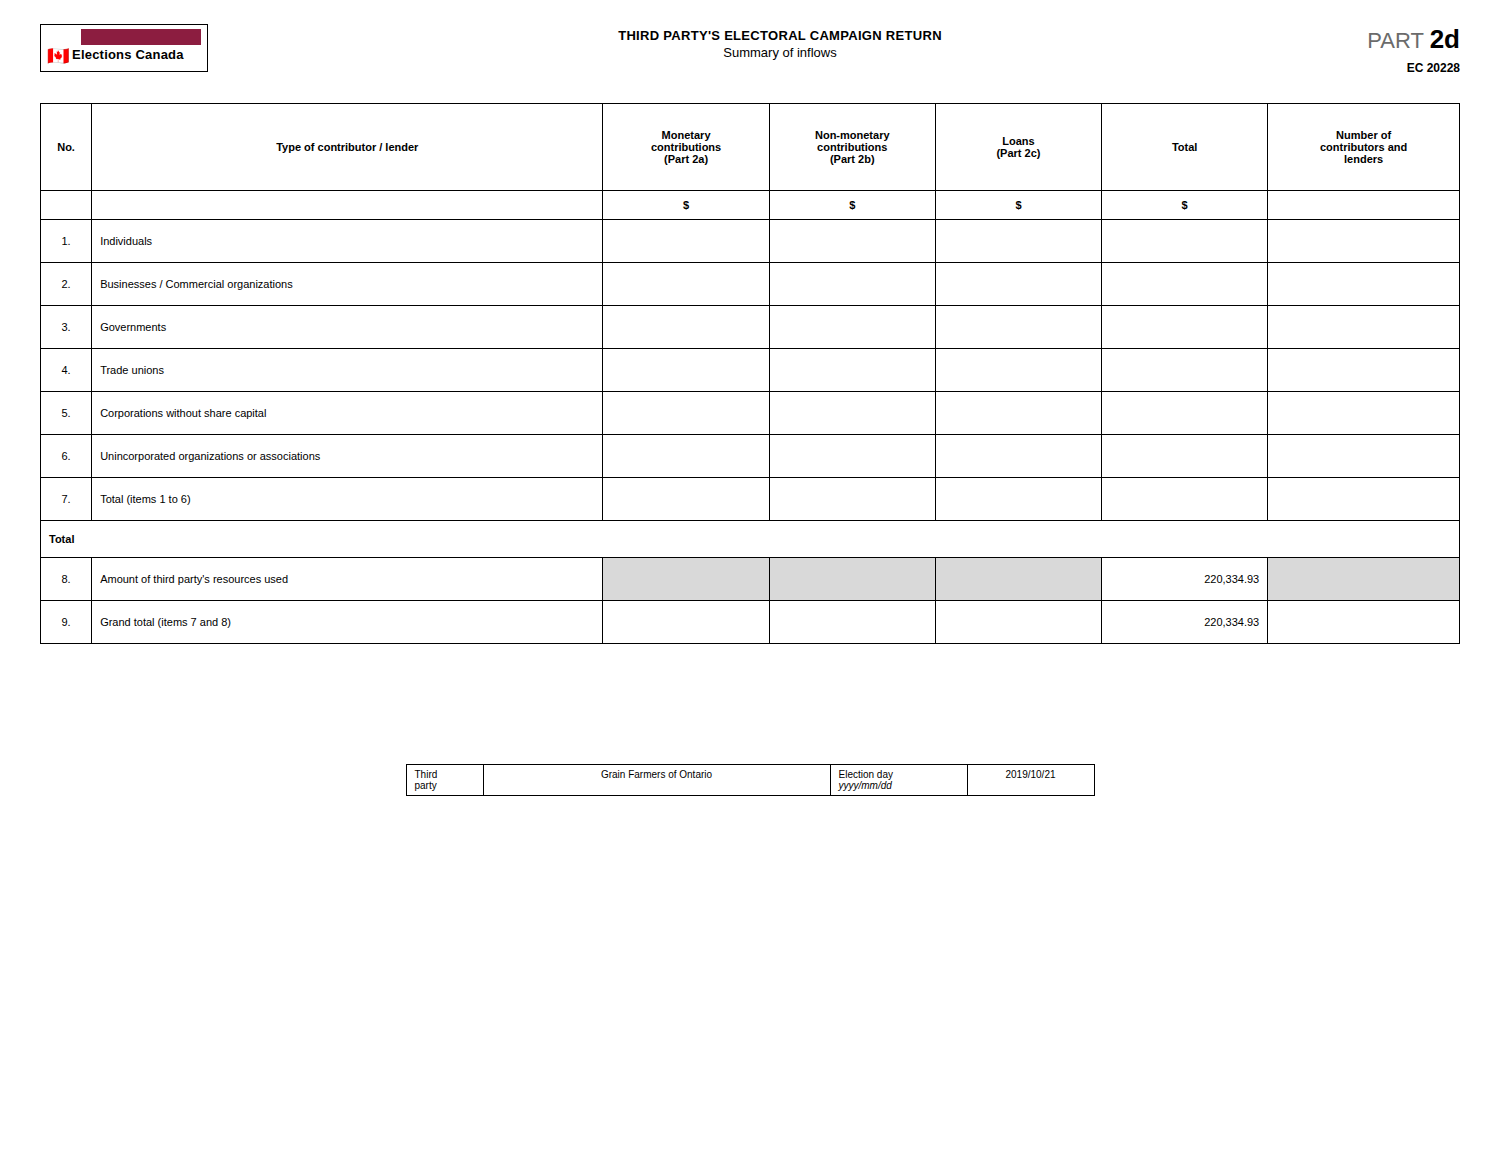🇨🇦 Elections Canada
THIRD PARTY'S ELECTORAL CAMPAIGN RETURN
Summary of inflows
PART 2d
EC 20228
| No. | Type of contributor / lender | Monetary contributions (Part 2a) | Non-monetary contributions (Part 2b) | Loans (Part 2c) | Total | Number of contributors and lenders |
| --- | --- | --- | --- | --- | --- | --- |
| | | $ | $ | $ | $ | |
| 1. | Individuals | | | | | |
| 2. | Businesses / Commercial organizations | | | | | |
| 3. | Governments | | | | | |
| 4. | Trade unions | | | | | |
| 5. | Corporations without share capital | | | | | |
| 6. | Unincorporated organizations or associations | | | | | |
| 7. | Total (items 1 to 6) | | | | | |
| Total |
| 8. | Amount of third party's resources used | | | | 220,334.93 | |
| 9. | Grand total (items 7 and 8) | | | | 220,334.93 | |
| Third party | Grain Farmers of Ontario | Election day yyyy/mm/dd | 2019/10/21 |